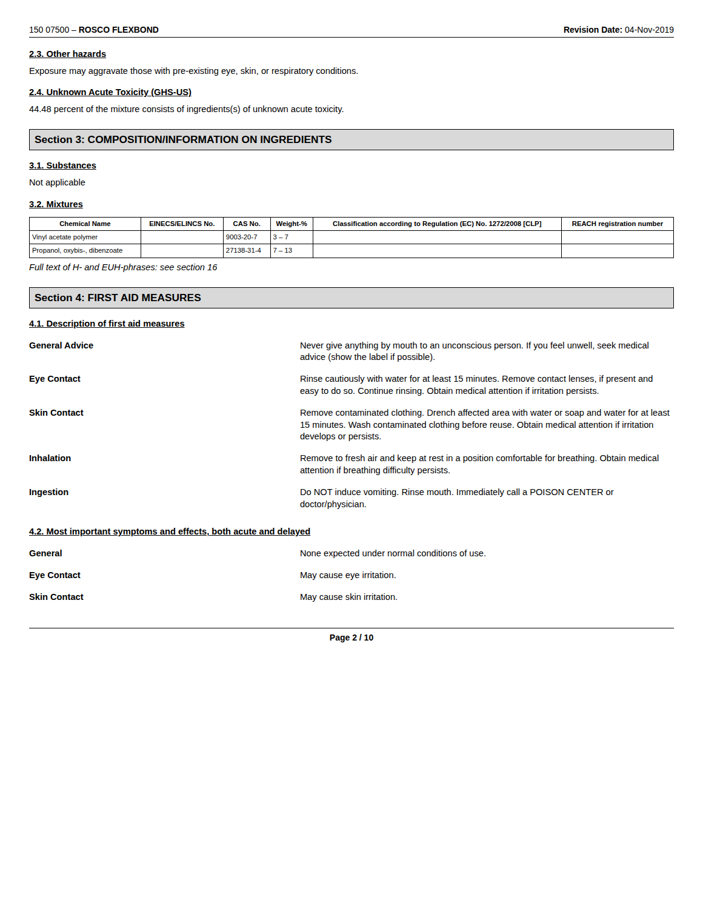150 07500 – ROSCO FLEXBOND
Revision Date: 04-Nov-2019
2.3. Other hazards
Exposure may aggravate those with pre-existing eye, skin, or respiratory conditions.
2.4. Unknown Acute Toxicity (GHS-US)
44.48 percent of the mixture consists of ingredients(s) of unknown acute toxicity.
Section 3: COMPOSITION/INFORMATION ON INGREDIENTS
3.1. Substances
Not applicable
3.2. Mixtures
| Chemical Name | EINECS/ELINCS No. | CAS No. | Weight-% | Classification according to Regulation (EC) No. 1272/2008 [CLP] | REACH registration number |
| --- | --- | --- | --- | --- | --- |
| Vinyl acetate polymer | | 9003-20-7 | 3 – 7 | | |
| Propanol, oxybis-, dibenzoate | | 27138-31-4 | 7 – 13 | | |
Full text of H- and EUH-phrases: see section 16
Section 4: FIRST AID MEASURES
4.1. Description of first aid measures
| General Advice | Never give anything by mouth to an unconscious person. If you feel unwell, seek medical advice (show the label if possible). |
| Eye Contact | Rinse cautiously with water for at least 15 minutes. Remove contact lenses, if present and easy to do so. Continue rinsing. Obtain medical attention if irritation persists. |
| Skin Contact | Remove contaminated clothing. Drench affected area with water or soap and water for at least 15 minutes. Wash contaminated clothing before reuse. Obtain medical attention if irritation develops or persists. |
| Inhalation | Remove to fresh air and keep at rest in a position comfortable for breathing. Obtain medical attention if breathing difficulty persists. |
| Ingestion | Do NOT induce vomiting. Rinse mouth. Immediately call a POISON CENTER or doctor/physician. |
4.2. Most important symptoms and effects, both acute and delayed
| General | None expected under normal conditions of use. |
| Eye Contact | May cause eye irritation. |
| Skin Contact | May cause skin irritation. |
Page 2 / 10